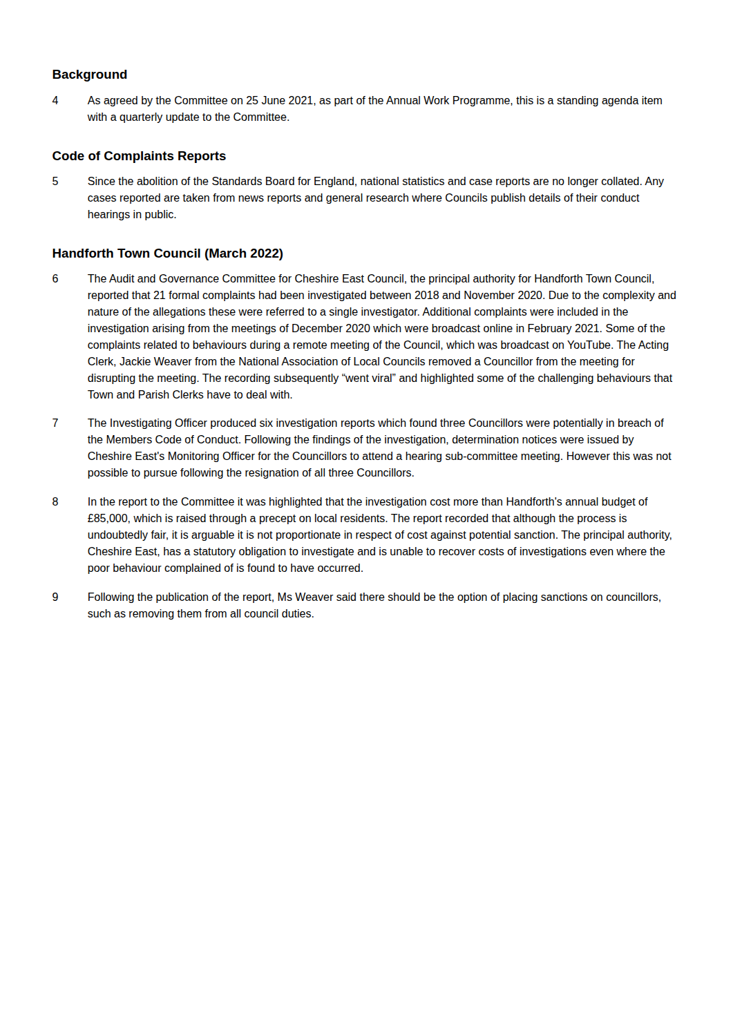Background
4 As agreed by the Committee on 25 June 2021, as part of the Annual Work Programme, this is a standing agenda item with a quarterly update to the Committee.
Code of Complaints Reports
5 Since the abolition of the Standards Board for England, national statistics and case reports are no longer collated. Any cases reported are taken from news reports and general research where Councils publish details of their conduct hearings in public.
Handforth Town Council (March 2022)
6 The Audit and Governance Committee for Cheshire East Council, the principal authority for Handforth Town Council, reported that 21 formal complaints had been investigated between 2018 and November 2020. Due to the complexity and nature of the allegations these were referred to a single investigator. Additional complaints were included in the investigation arising from the meetings of December 2020 which were broadcast online in February 2021. Some of the complaints related to behaviours during a remote meeting of the Council, which was broadcast on YouTube. The Acting Clerk, Jackie Weaver from the National Association of Local Councils removed a Councillor from the meeting for disrupting the meeting. The recording subsequently “went viral” and highlighted some of the challenging behaviours that Town and Parish Clerks have to deal with.
7 The Investigating Officer produced six investigation reports which found three Councillors were potentially in breach of the Members Code of Conduct. Following the findings of the investigation, determination notices were issued by Cheshire East's Monitoring Officer for the Councillors to attend a hearing sub-committee meeting. However this was not possible to pursue following the resignation of all three Councillors.
8 In the report to the Committee it was highlighted that the investigation cost more than Handforth's annual budget of £85,000, which is raised through a precept on local residents. The report recorded that although the process is undoubtedly fair, it is arguable it is not proportionate in respect of cost against potential sanction. The principal authority, Cheshire East, has a statutory obligation to investigate and is unable to recover costs of investigations even where the poor behaviour complained of is found to have occurred.
9 Following the publication of the report, Ms Weaver said there should be the option of placing sanctions on councillors, such as removing them from all council duties.